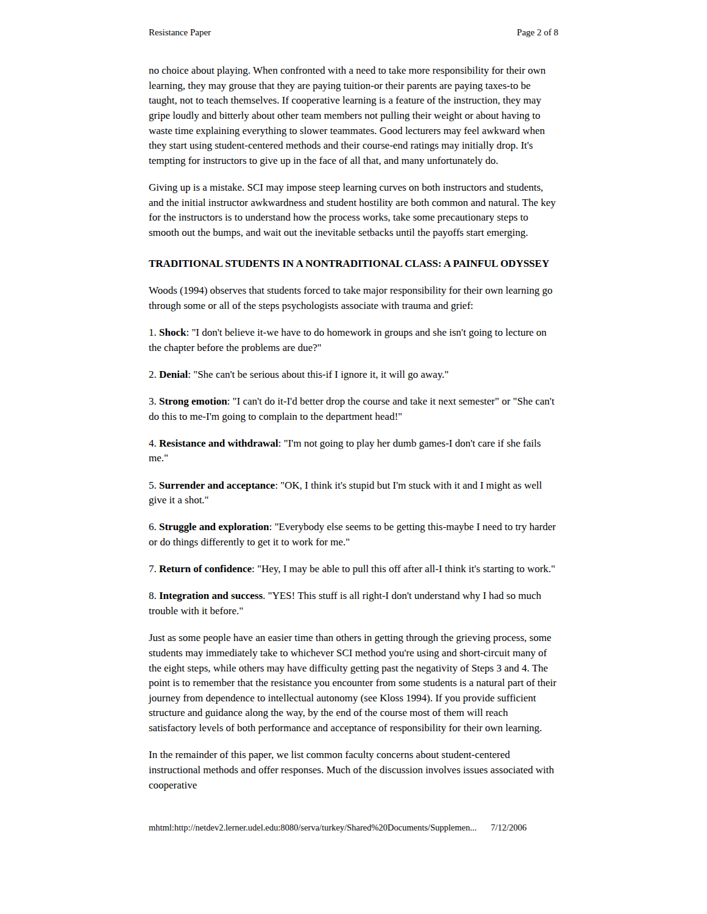Resistance Paper Page 2 of 8
no choice about playing. When confronted with a need to take more responsibility for their own learning, they may grouse that they are paying tuition-or their parents are paying taxes-to be taught, not to teach themselves. If cooperative learning is a feature of the instruction, they may gripe loudly and bitterly about other team members not pulling their weight or about having to waste time explaining everything to slower teammates. Good lecturers may feel awkward when they start using student-centered methods and their course-end ratings may initially drop. It's tempting for instructors to give up in the face of all that, and many unfortunately do.
Giving up is a mistake. SCI may impose steep learning curves on both instructors and students, and the initial instructor awkwardness and student hostility are both common and natural. The key for the instructors is to understand how the process works, take some precautionary steps to smooth out the bumps, and wait out the inevitable setbacks until the payoffs start emerging.
TRADITIONAL STUDENTS IN A NONTRADITIONAL CLASS: A PAINFUL ODYSSEY
Woods (1994) observes that students forced to take major responsibility for their own learning go through some or all of the steps psychologists associate with trauma and grief:
1. Shock: "I don't believe it-we have to do homework in groups and she isn't going to lecture on the chapter before the problems are due?"
2. Denial: "She can't be serious about this-if I ignore it, it will go away."
3. Strong emotion: "I can't do it-I'd better drop the course and take it next semester" or "She can't do this to me-I'm going to complain to the department head!"
4. Resistance and withdrawal: "I'm not going to play her dumb games-I don't care if she fails me."
5. Surrender and acceptance: "OK, I think it's stupid but I'm stuck with it and I might as well give it a shot."
6. Struggle and exploration: "Everybody else seems to be getting this-maybe I need to try harder or do things differently to get it to work for me."
7. Return of confidence: "Hey, I may be able to pull this off after all-I think it's starting to work."
8. Integration and success. "YES! This stuff is all right-I don't understand why I had so much trouble with it before."
Just as some people have an easier time than others in getting through the grieving process, some students may immediately take to whichever SCI method you're using and short-circuit many of the eight steps, while others may have difficulty getting past the negativity of Steps 3 and 4. The point is to remember that the resistance you encounter from some students is a natural part of their journey from dependence to intellectual autonomy (see Kloss 1994). If you provide sufficient structure and guidance along the way, by the end of the course most of them will reach satisfactory levels of both performance and acceptance of responsibility for their own learning.
In the remainder of this paper, we list common faculty concerns about student-centered instructional methods and offer responses. Much of the discussion involves issues associated with cooperative
mhtml:http://netdev2.lerner.udel.edu:8080/serva/turkey/Shared%20Documents/Supplemen...7/12/2006